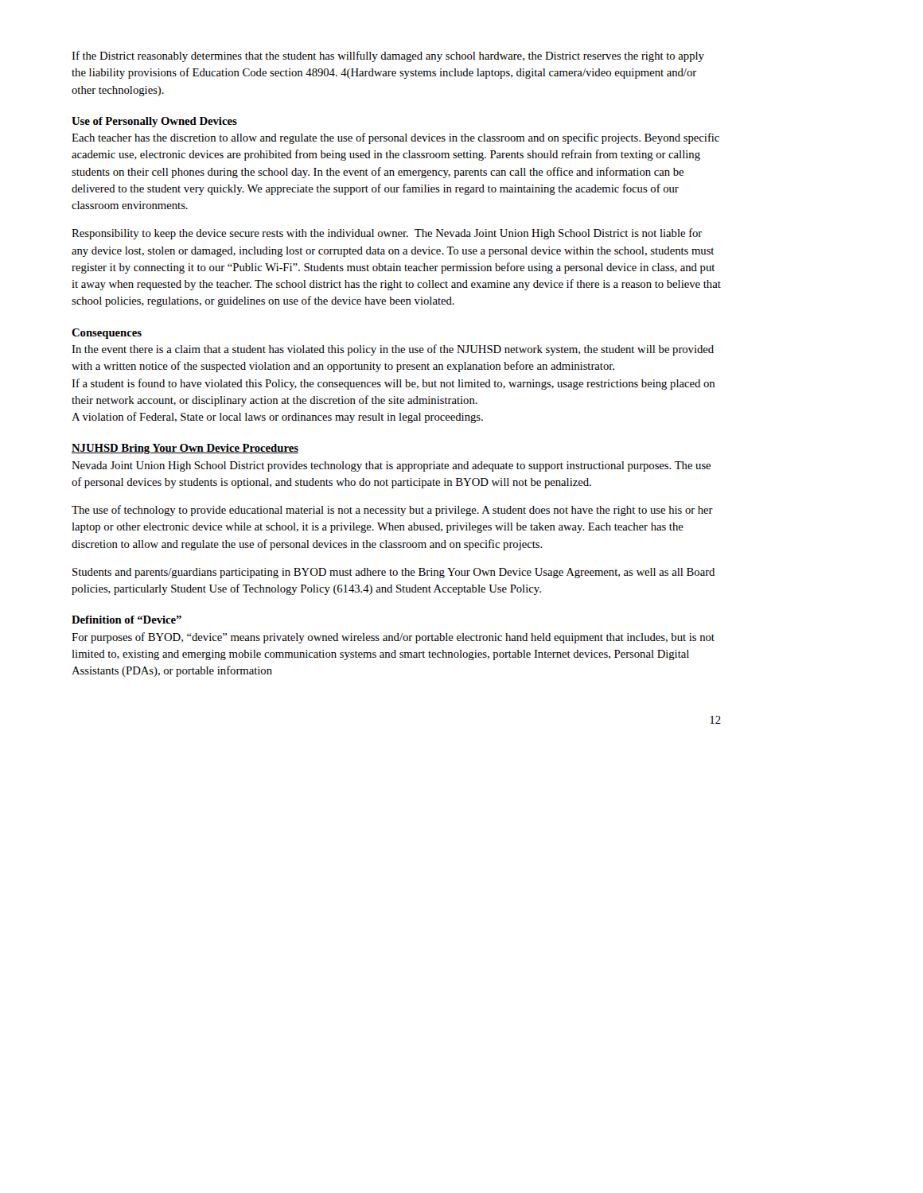If the District reasonably determines that the student has willfully damaged any school hardware, the District reserves the right to apply the liability provisions of Education Code section 48904. 4(Hardware systems include laptops, digital camera/video equipment and/or other technologies).
Use of Personally Owned Devices
Each teacher has the discretion to allow and regulate the use of personal devices in the classroom and on specific projects. Beyond specific academic use, electronic devices are prohibited from being used in the classroom setting. Parents should refrain from texting or calling students on their cell phones during the school day. In the event of an emergency, parents can call the office and information can be delivered to the student very quickly. We appreciate the support of our families in regard to maintaining the academic focus of our classroom environments.
Responsibility to keep the device secure rests with the individual owner. The Nevada Joint Union High School District is not liable for any device lost, stolen or damaged, including lost or corrupted data on a device. To use a personal device within the school, students must register it by connecting it to our “Public Wi-Fi”. Students must obtain teacher permission before using a personal device in class, and put it away when requested by the teacher. The school district has the right to collect and examine any device if there is a reason to believe that school policies, regulations, or guidelines on use of the device have been violated.
Consequences
In the event there is a claim that a student has violated this policy in the use of the NJUHSD network system, the student will be provided with a written notice of the suspected violation and an opportunity to present an explanation before an administrator.
If a student is found to have violated this Policy, the consequences will be, but not limited to, warnings, usage restrictions being placed on their network account, or disciplinary action at the discretion of the site administration.
A violation of Federal, State or local laws or ordinances may result in legal proceedings.
NJUHSD Bring Your Own Device Procedures
Nevada Joint Union High School District provides technology that is appropriate and adequate to support instructional purposes. The use of personal devices by students is optional, and students who do not participate in BYOD will not be penalized.
The use of technology to provide educational material is not a necessity but a privilege. A student does not have the right to use his or her laptop or other electronic device while at school, it is a privilege. When abused, privileges will be taken away. Each teacher has the discretion to allow and regulate the use of personal devices in the classroom and on specific projects.
Students and parents/guardians participating in BYOD must adhere to the Bring Your Own Device Usage Agreement, as well as all Board policies, particularly Student Use of Technology Policy (6143.4) and Student Acceptable Use Policy.
Definition of “Device”
For purposes of BYOD, “device” means privately owned wireless and/or portable electronic hand held equipment that includes, but is not limited to, existing and emerging mobile communication systems and smart technologies, portable Internet devices, Personal Digital Assistants (PDAs), or portable information
12